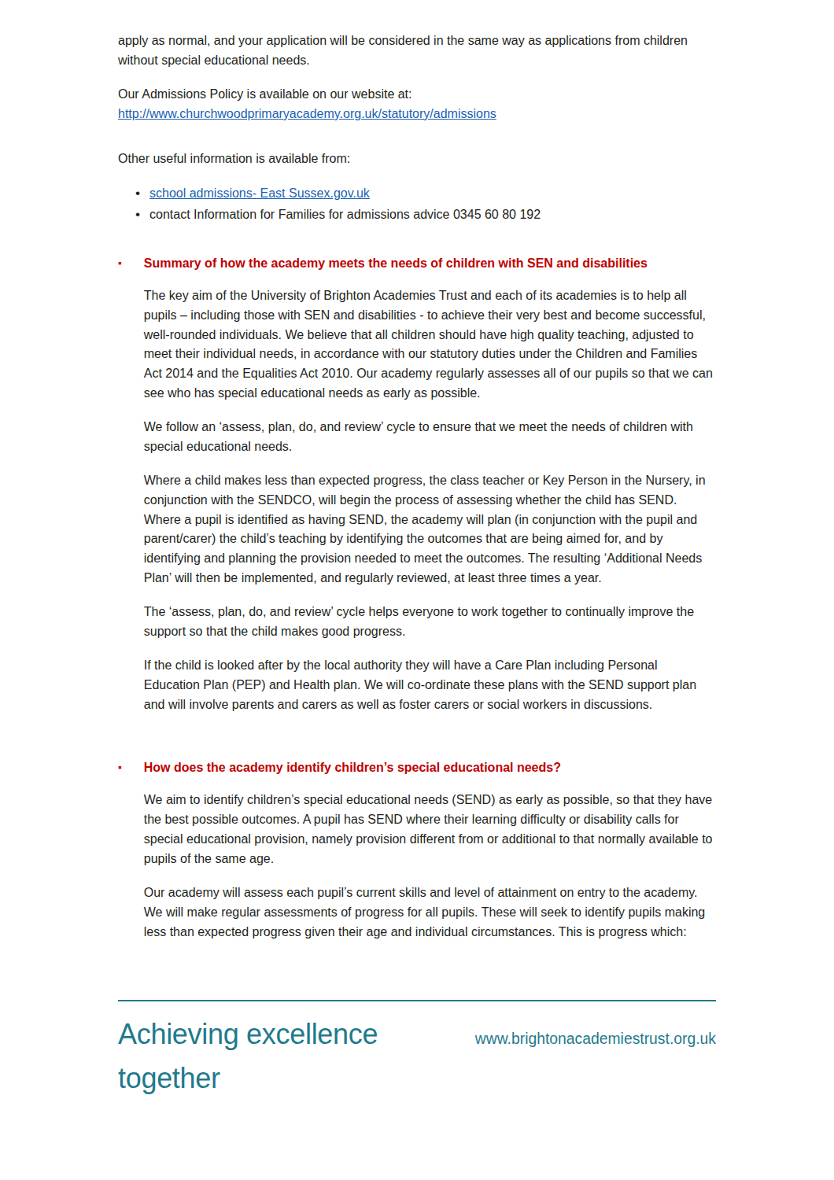apply as normal, and your application will be considered in the same way as applications from children without special educational needs.
Our Admissions Policy is available on our website at:
http://www.churchwoodprimaryacademy.org.uk/statutory/admissions
Other useful information is available from:
school admissions- East Sussex.gov.uk
contact Information for Families for admissions advice 0345 60 80 192
▪
Summary of how the academy meets the needs of children with SEN and disabilities
The key aim of the University of Brighton Academies Trust and each of its academies is to help all pupils – including those with SEN and disabilities - to achieve their very best and become successful, well-rounded individuals. We believe that all children should have high quality teaching, adjusted to meet their individual needs, in accordance with our statutory duties under the Children and Families Act 2014 and the Equalities Act 2010. Our academy regularly assesses all of our pupils so that we can see who has special educational needs as early as possible.
We follow an ‘assess, plan, do, and review’ cycle to ensure that we meet the needs of children with special educational needs.
Where a child makes less than expected progress, the class teacher or Key Person in the Nursery, in conjunction with the SENDCO, will begin the process of assessing whether the child has SEND. Where a pupil is identified as having SEND, the academy will plan (in conjunction with the pupil and parent/carer) the child’s teaching by identifying the outcomes that are being aimed for, and by identifying and planning the provision needed to meet the outcomes. The resulting ‘Additional Needs Plan’ will then be implemented, and regularly reviewed, at least three times a year.
The ‘assess, plan, do, and review’ cycle helps everyone to work together to continually improve the support so that the child makes good progress.
If the child is looked after by the local authority they will have a Care Plan including Personal Education Plan (PEP) and Health plan. We will co-ordinate these plans with the SEND support plan and will involve parents and carers as well as foster carers or social workers in discussions.
▪
How does the academy identify children’s special educational needs?
We aim to identify children’s special educational needs (SEND) as early as possible, so that they have the best possible outcomes. A pupil has SEND where their learning difficulty or disability calls for special educational provision, namely provision different from or additional to that normally available to pupils of the same age.
Our academy will assess each pupil’s current skills and level of attainment on entry to the academy. We will make regular assessments of progress for all pupils. These will seek to identify pupils making less than expected progress given their age and individual circumstances. This is progress which:
Achieving excellence together
www.brightonacademiestrust.org.uk